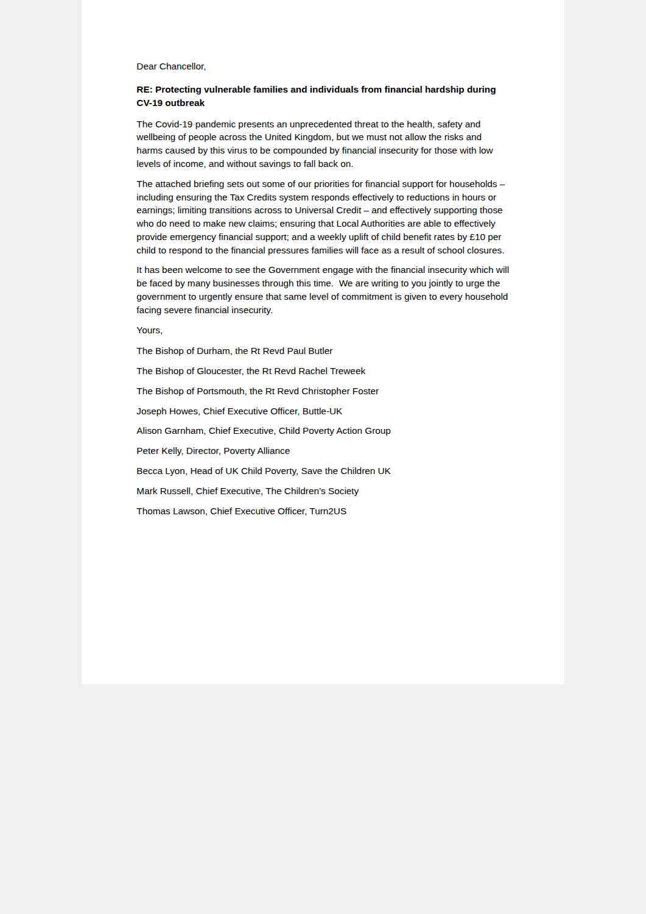Dear Chancellor,
RE: Protecting vulnerable families and individuals from financial hardship during CV-19 outbreak
The Covid-19 pandemic presents an unprecedented threat to the health, safety and wellbeing of people across the United Kingdom, but we must not allow the risks and harms caused by this virus to be compounded by financial insecurity for those with low levels of income, and without savings to fall back on.
The attached briefing sets out some of our priorities for financial support for households – including ensuring the Tax Credits system responds effectively to reductions in hours or earnings; limiting transitions across to Universal Credit – and effectively supporting those who do need to make new claims; ensuring that Local Authorities are able to effectively provide emergency financial support; and a weekly uplift of child benefit rates by £10 per child to respond to the financial pressures families will face as a result of school closures.
It has been welcome to see the Government engage with the financial insecurity which will be faced by many businesses through this time. We are writing to you jointly to urge the government to urgently ensure that same level of commitment is given to every household facing severe financial insecurity.
Yours,
The Bishop of Durham, the Rt Revd Paul Butler
The Bishop of Gloucester, the Rt Revd Rachel Treweek
The Bishop of Portsmouth, the Rt Revd Christopher Foster
Joseph Howes, Chief Executive Officer, Buttle-UK
Alison Garnham, Chief Executive, Child Poverty Action Group
Peter Kelly, Director, Poverty Alliance
Becca Lyon, Head of UK Child Poverty, Save the Children UK
Mark Russell, Chief Executive, The Children’s Society
Thomas Lawson, Chief Executive Officer, Turn2US